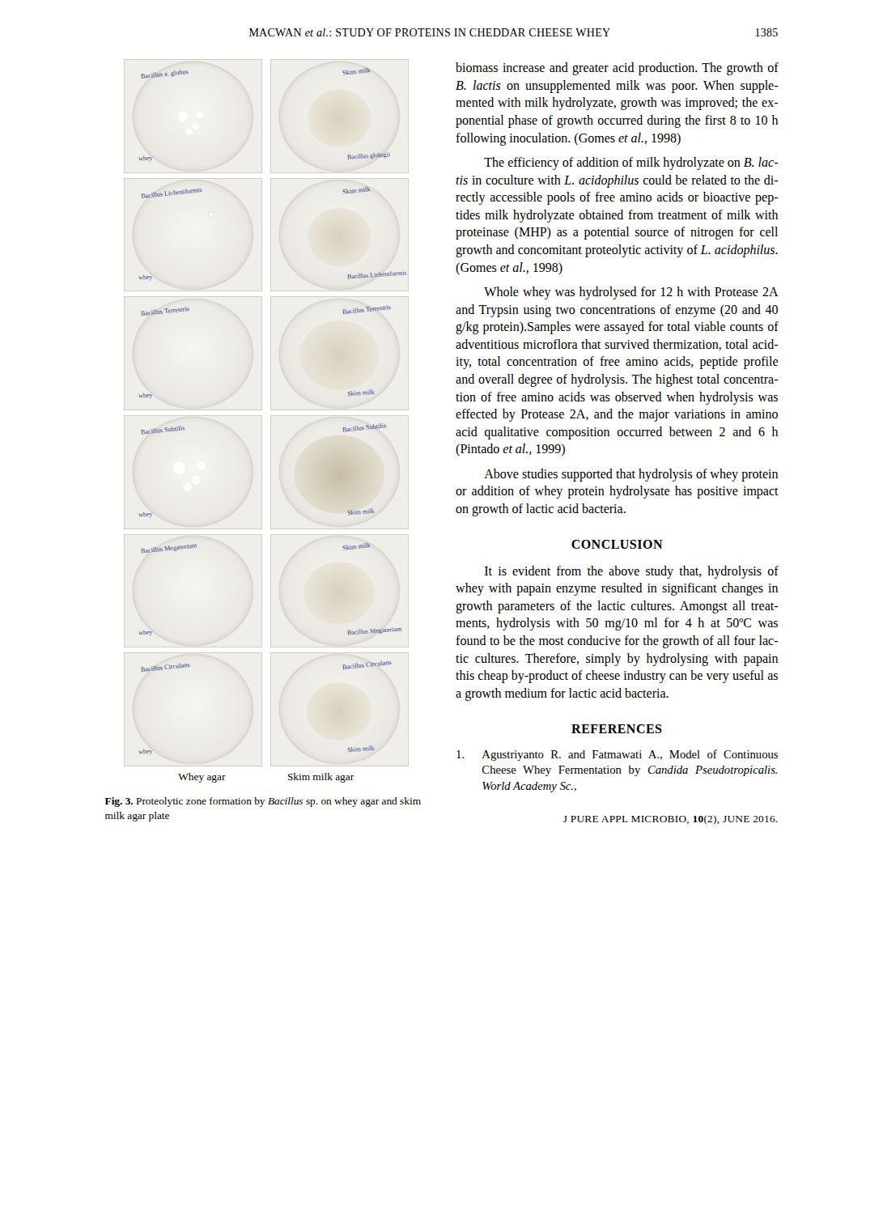1385 MACWAN et al.: STUDY OF PROTEINS IN CHEDDAR CHEESE WHEY
Bacillus a. globus whey
Skim milk Bacillus globigii
Bacillus Licheniformis whey
Skim milk Bacillus Licheniformis
Bacillus Terrestris whey
Bacillus Terrestris Skim milk
Bacillus Subtilis whey
Bacillus Subtilis Skim milk
Bacillus Megaterium whey
Skim milk Bacillus Megaterium
Bacillus Circulans whey
Bacillus Circulans Skim milk
Whey agar Skim milk agar
Fig. 3. Proteolytic zone formation by Bacillus sp. on whey agar and skim milk agar plate
biomass increase and greater acid production. The growth of B. lactis on unsupplemented milk was poor. When supplemented with milk hydrolyzate, growth was improved; the exponential phase of growth occurred during the first 8 to 10 h following inoculation. (Gomes et al., 1998)
The efficiency of addition of milk hydrolyzate on B. lactis in coculture with L. acidophilus could be related to the directly accessible pools of free amino acids or bioactive peptides milk hydrolyzate obtained from treatment of milk with proteinase (MHP) as a potential source of nitrogen for cell growth and concomitant proteolytic activity of L. acidophilus. (Gomes et al., 1998)
Whole whey was hydrolysed for 12 h with Protease 2A and Trypsin using two concentrations of enzyme (20 and 40 g/kg protein).Samples were assayed for total viable counts of adventitious microflora that survived thermization, total acidity, total concentration of free amino acids, peptide profile and overall degree of hydrolysis. The highest total concentration of free amino acids was observed when hydrolysis was effected by Protease 2A, and the major variations in amino acid qualitative composition occurred between 2 and 6 h (Pintado et al., 1999)
Above studies supported that hydrolysis of whey protein or addition of whey protein hydrolysate has positive impact on growth of lactic acid bacteria.
Conclusion
It is evident from the above study that, hydrolysis of whey with papain enzyme resulted in significant changes in growth parameters of the lactic cultures. Amongst all treatments, hydrolysis with 50 mg/10 ml for 4 h at 50ºC was found to be the most conducive for the growth of all four lactic cultures. Therefore, simply by hydrolysing with papain this cheap by-product of cheese industry can be very useful as a growth medium for lactic acid bacteria.
References
Agustriyanto R. and Fatmawati A., Model of Continuous Cheese Whey Fermentation by Candida Pseudotropicalis. World Academy Sc.,
J PURE APPL MICROBIO, 10(2), JUNE 2016.